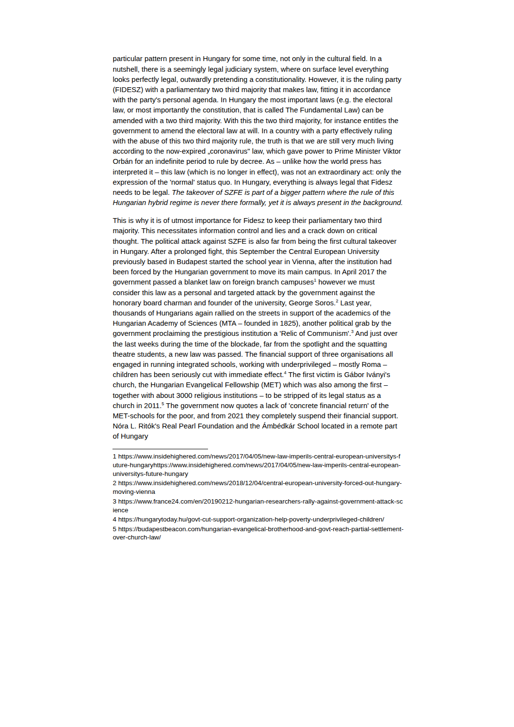particular pattern present in Hungary for some time, not only in the cultural field. In a nutshell, there is a seemingly legal judiciary system, where on surface level everything looks perfectly legal, outwardly pretending a constitutionality. However, it is the ruling party (FIDESZ) with a parliamentary two third majority that makes law, fitting it in accordance with the party's personal agenda. In Hungary the most important laws (e.g. the electoral law, or most importantly the constitution, that is called The Fundamental Law) can be amended with a two third majority. With this the two third majority, for instance entitles the government to amend the electoral law at will. In a country with a party effectively ruling with the abuse of this two third majority rule, the truth is that we are still very much living according to the now-expired „coronavirus" law, which gave power to Prime Minister Viktor Orbán for an indefinite period to rule by decree. As – unlike how the world press has interpreted it – this law (which is no longer in effect), was not an extraordinary act: only the expression of the 'normal' status quo. In Hungary, everything is always legal that Fidesz needs to be legal. The takeover of SZFE is part of a bigger pattern where the rule of this Hungarian hybrid regime is never there formally, yet it is always present in the background.
This is why it is of utmost importance for Fidesz to keep their parliamentary two third majority. This necessitates information control and lies and a crack down on critical thought. The political attack against SZFE is also far from being the first cultural takeover in Hungary. After a prolonged fight, this September the Central European University previously based in Budapest started the school year in Vienna, after the institution had been forced by the Hungarian government to move its main campus. In April 2017 the government passed a blanket law on foreign branch campuses1 however we must consider this law as a personal and targeted attack by the government against the honorary board charman and founder of the university, George Soros.2 Last year, thousands of Hungarians again rallied on the streets in support of the academics of the Hungarian Academy of Sciences (MTA – founded in 1825), another political grab by the government proclaiming the prestigious institution a 'Relic of Communism'.3 And just over the last weeks during the time of the blockade, far from the spotlight and the squatting theatre students, a new law was passed. The financial support of three organisations all engaged in running integrated schools, working with underprivileged – mostly Roma – children has been seriously cut with immediate effect.4 The first victim is Gábor Iványi's church, the Hungarian Evangelical Fellowship (MET) which was also among the first – together with about 3000 religious institutions – to be stripped of its legal status as a church in 2011.5 The government now quotes a lack of 'concrete financial return' of the MET-schools for the poor, and from 2021 they completely suspend their financial support. Nóra L. Ritók's Real Pearl Foundation and the Ámbédkár School located in a remote part of Hungary
1 https://www.insidehighered.com/news/2017/04/05/new-law-imperils-central-european-universitys-future-hungary https://www.insidehighered.com/news/2017/04/05/new-law-imperils-central-european-universitys-future-hungary
2 https://www.insidehighered.com/news/2018/12/04/central-european-university-forced-out-hungary-moving-vienna
3 https://www.france24.com/en/20190212-hungarian-researchers-rally-against-government-attack-science
4 https://hungarytoday.hu/govt-cut-support-organization-help-poverty-underprivileged-children/
5 https://budapestbeacon.com/hungarian-evangelical-brotherhood-and-govt-reach-partial-settlement-over-church-law/